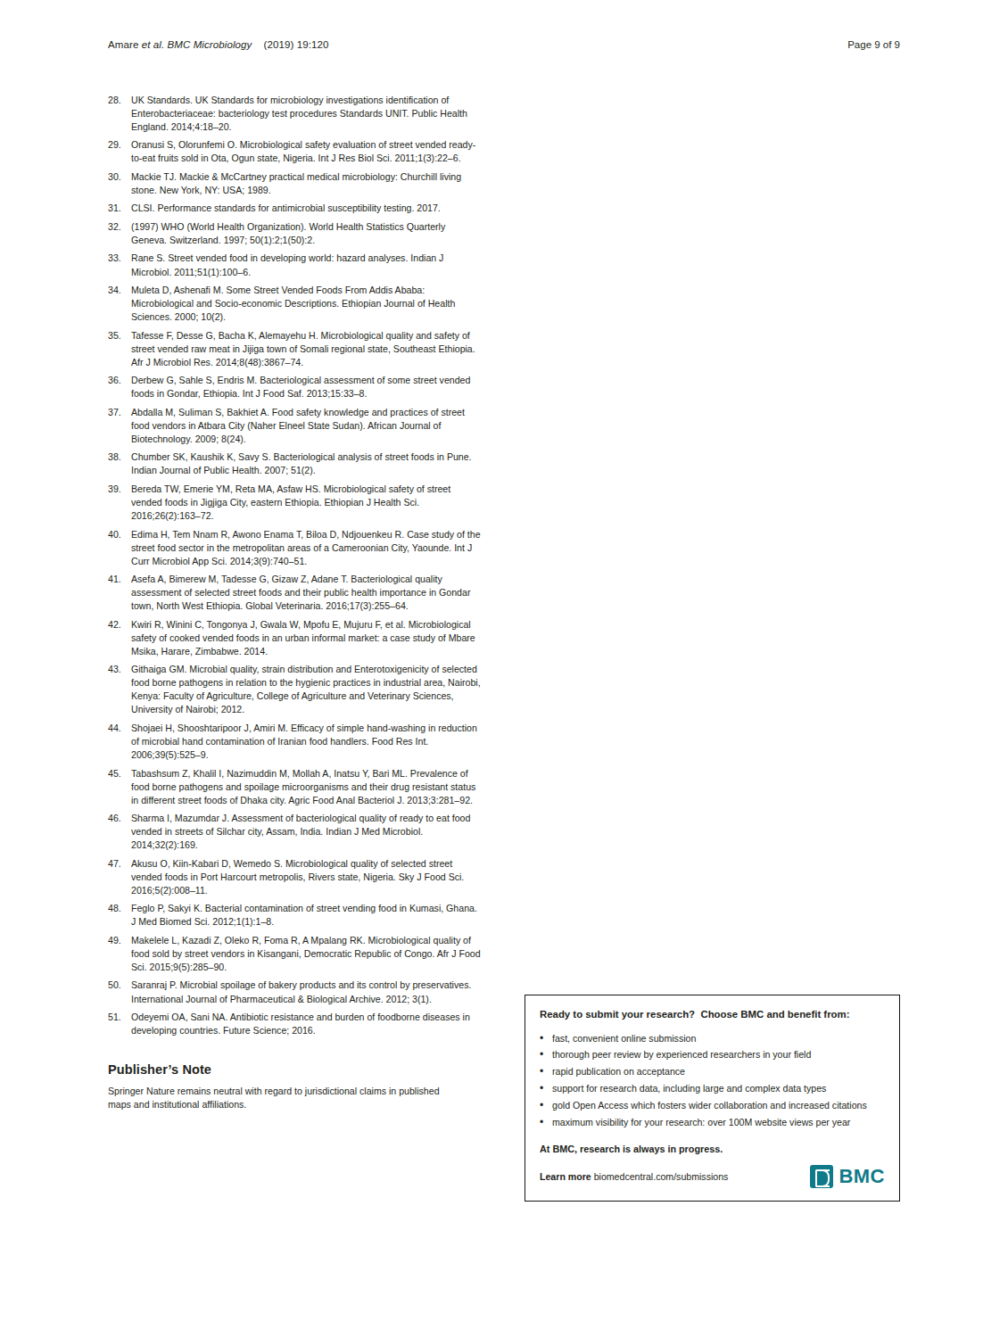Amare et al. BMC Microbiology (2019) 19:120
Page 9 of 9
UK Standards. UK Standards for microbiology investigations identification of Enterobacteriaceae: bacteriology test procedures Standards UNIT. Public Health England. 2014;4:18–20.
Oranusi S, Olorunfemi O. Microbiological safety evaluation of street vended ready-to-eat fruits sold in Ota, Ogun state, Nigeria. Int J Res Biol Sci. 2011;1(3):22–6.
Mackie TJ. Mackie & McCartney practical medical microbiology: Churchill living stone. New York, NY: USA; 1989.
CLSI. Performance standards for antimicrobial susceptibility testing. 2017.
(1997) WHO (World Health Organization). World Health Statistics Quarterly Geneva. Switzerland. 1997; 50(1):2;1(50):2.
Rane S. Street vended food in developing world: hazard analyses. Indian J Microbiol. 2011;51(1):100–6.
Muleta D, Ashenafi M. Some Street Vended Foods From Addis Ababa: Microbiological and Socio-economic Descriptions. Ethiopian Journal of Health Sciences. 2000; 10(2).
Tafesse F, Desse G, Bacha K, Alemayehu H. Microbiological quality and safety of street vended raw meat in Jijiga town of Somali regional state, Southeast Ethiopia. Afr J Microbiol Res. 2014;8(48):3867–74.
Derbew G, Sahle S, Endris M. Bacteriological assessment of some street vended foods in Gondar, Ethiopia. Int J Food Saf. 2013;15:33–8.
Abdalla M, Suliman S, Bakhiet A. Food safety knowledge and practices of street food vendors in Atbara City (Naher Elneel State Sudan). African Journal of Biotechnology. 2009; 8(24).
Chumber SK, Kaushik K, Savy S. Bacteriological analysis of street foods in Pune. Indian Journal of Public Health. 2007; 51(2).
Bereda TW, Emerie YM, Reta MA, Asfaw HS. Microbiological safety of street vended foods in Jigjiga City, eastern Ethiopia. Ethiopian J Health Sci. 2016;26(2):163–72.
Edima H, Tem Nnam R, Awono Enama T, Biloa D, Ndjouenkeu R. Case study of the street food sector in the metropolitan areas of a Cameroonian City, Yaounde. Int J Curr Microbiol App Sci. 2014;3(9):740–51.
Asefa A, Bimerew M, Tadesse G, Gizaw Z, Adane T. Bacteriological quality assessment of selected street foods and their public health importance in Gondar town, North West Ethiopia. Global Veterinaria. 2016;17(3):255–64.
Kwiri R, Winini C, Tongonya J, Gwala W, Mpofu E, Mujuru F, et al. Microbiological safety of cooked vended foods in an urban informal market: a case study of Mbare Msika, Harare, Zimbabwe. 2014.
Githaiga GM. Microbial quality, strain distribution and Enterotoxigenicity of selected food borne pathogens in relation to the hygienic practices in industrial area, Nairobi, Kenya: Faculty of Agriculture, College of Agriculture and Veterinary Sciences, University of Nairobi; 2012.
Shojaei H, Shooshtaripoor J, Amiri M. Efficacy of simple hand-washing in reduction of microbial hand contamination of Iranian food handlers. Food Res Int. 2006;39(5):525–9.
Tabashsum Z, Khalil I, Nazimuddin M, Mollah A, Inatsu Y, Bari ML. Prevalence of food borne pathogens and spoilage microorganisms and their drug resistant status in different street foods of Dhaka city. Agric Food Anal Bacteriol J. 2013;3:281–92.
Sharma I, Mazumdar J. Assessment of bacteriological quality of ready to eat food vended in streets of Silchar city, Assam, India. Indian J Med Microbiol. 2014;32(2):169.
Akusu O, Kiin-Kabari D, Wemedo S. Microbiological quality of selected street vended foods in Port Harcourt metropolis, Rivers state, Nigeria. Sky J Food Sci. 2016;5(2):008–11.
Feglo P, Sakyi K. Bacterial contamination of street vending food in Kumasi, Ghana. J Med Biomed Sci. 2012;1(1):1–8.
Makelele L, Kazadi Z, Oleko R, Foma R, A Mpalang RK. Microbiological quality of food sold by street vendors in Kisangani, Democratic Republic of Congo. Afr J Food Sci. 2015;9(5):285–90.
Saranraj P. Microbial spoilage of bakery products and its control by preservatives. International Journal of Pharmaceutical & Biological Archive. 2012; 3(1).
Odeyemi OA, Sani NA. Antibiotic resistance and burden of foodborne diseases in developing countries. Future Science; 2016.
Publisher’s Note
Springer Nature remains neutral with regard to jurisdictional claims in published maps and institutional affiliations.
Ready to submit your research? Choose BMC and benefit from:
fast, convenient online submission
thorough peer review by experienced researchers in your field
rapid publication on acceptance
support for research data, including large and complex data types
gold Open Access which fosters wider collaboration and increased citations
maximum visibility for your research: over 100M website views per year
At BMC, research is always in progress.
Learn more biomedcentral.com/submissions
BMC